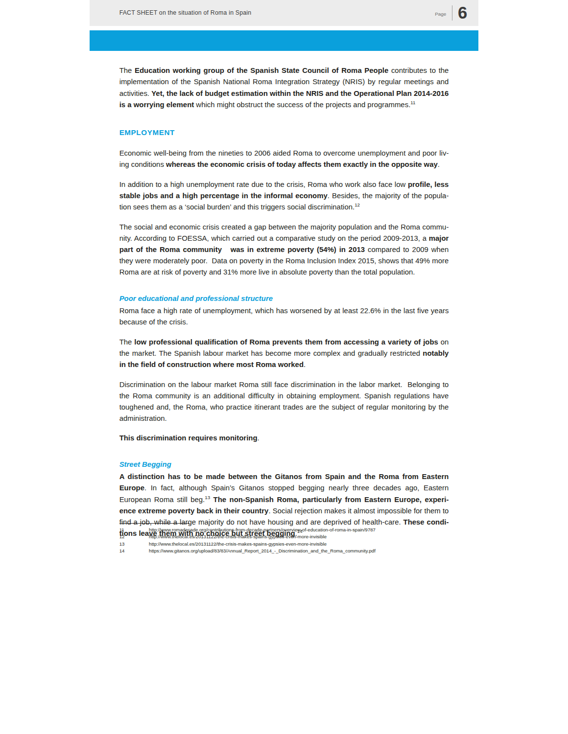FACT SHEET on the situation of Roma in Spain
Page
6
The Education working group of the Spanish State Council of Roma People contributes to the implementation of the Spanish National Roma Integration Strategy (NRIS) by regular meetings and activities. Yet, the lack of budget estimation within the NRIS and the Operational Plan 2014-2016 is a worrying element which might obstruct the success of the projects and programmes.11
Employment
Economic well-being from the nineties to 2006 aided Roma to overcome unemployment and poor living conditions whereas the economic crisis of today affects them exactly in the opposite way.
In addition to a high unemployment rate due to the crisis, Roma who work also face low profile, less stable jobs and a high percentage in the informal economy. Besides, the majority of the population sees them as a ‘social burden’ and this triggers social discrimination.12
The social and economic crisis created a gap between the majority population and the Roma community. According to FOESSA, which carried out a comparative study on the period 2009-2013, a major part of the Roma community was in extreme poverty (54%) in 2013 compared to 2009 when they were moderately poor. Data on poverty in the Roma Inclusion Index 2015, shows that 49% more Roma are at risk of poverty and 31% more live in absolute poverty than the total population.
Poor educational and professional structure
Roma face a high rate of unemployment, which has worsened by at least 22.6% in the last five years because of the crisis.
The low professional qualification of Roma prevents them from accessing a variety of jobs on the market. The Spanish labour market has become more complex and gradually restricted notably in the field of construction where most Roma worked.
Discrimination on the labour market Roma still face discrimination in the labor market. Belonging to the Roma community is an additional difficulty in obtaining employment. Spanish regulations have toughened and, the Roma, who practice itinerant trades are the subject of regular monitoring by the administration.
This discrimination requires monitoring.
Street Begging
A distinction has to be made between the Gitanos from Spain and the Roma from Eastern Europe. In fact, although Spain’s Gitanos stopped begging nearly three decades ago, Eastern European Roma still beg.13 The non-Spanish Roma, particularly from Eastern Europe, experience extreme poverty back in their country. Social rejection makes it almost impossible for them to find a job, while a large majority do not have housing and are deprived of health-care. These conditions leave them with no choice but street begging.14
11 http://www.romadecade.org/contributions-from-decade-partners/overview-of-education-of-roma-in-spain/9787
12 http://www.thelocal.es/20131122/the-crisis-makes-spains-gypsies-even-more-invisible
13 http://www.thelocal.es/20131122/the-crisis-makes-spains-gypsies-even-more-invisible
14 https://www.gitanos.org/upload/83/83/Annual_Report_2014_-_Discrimination_and_the_Roma_community.pdf